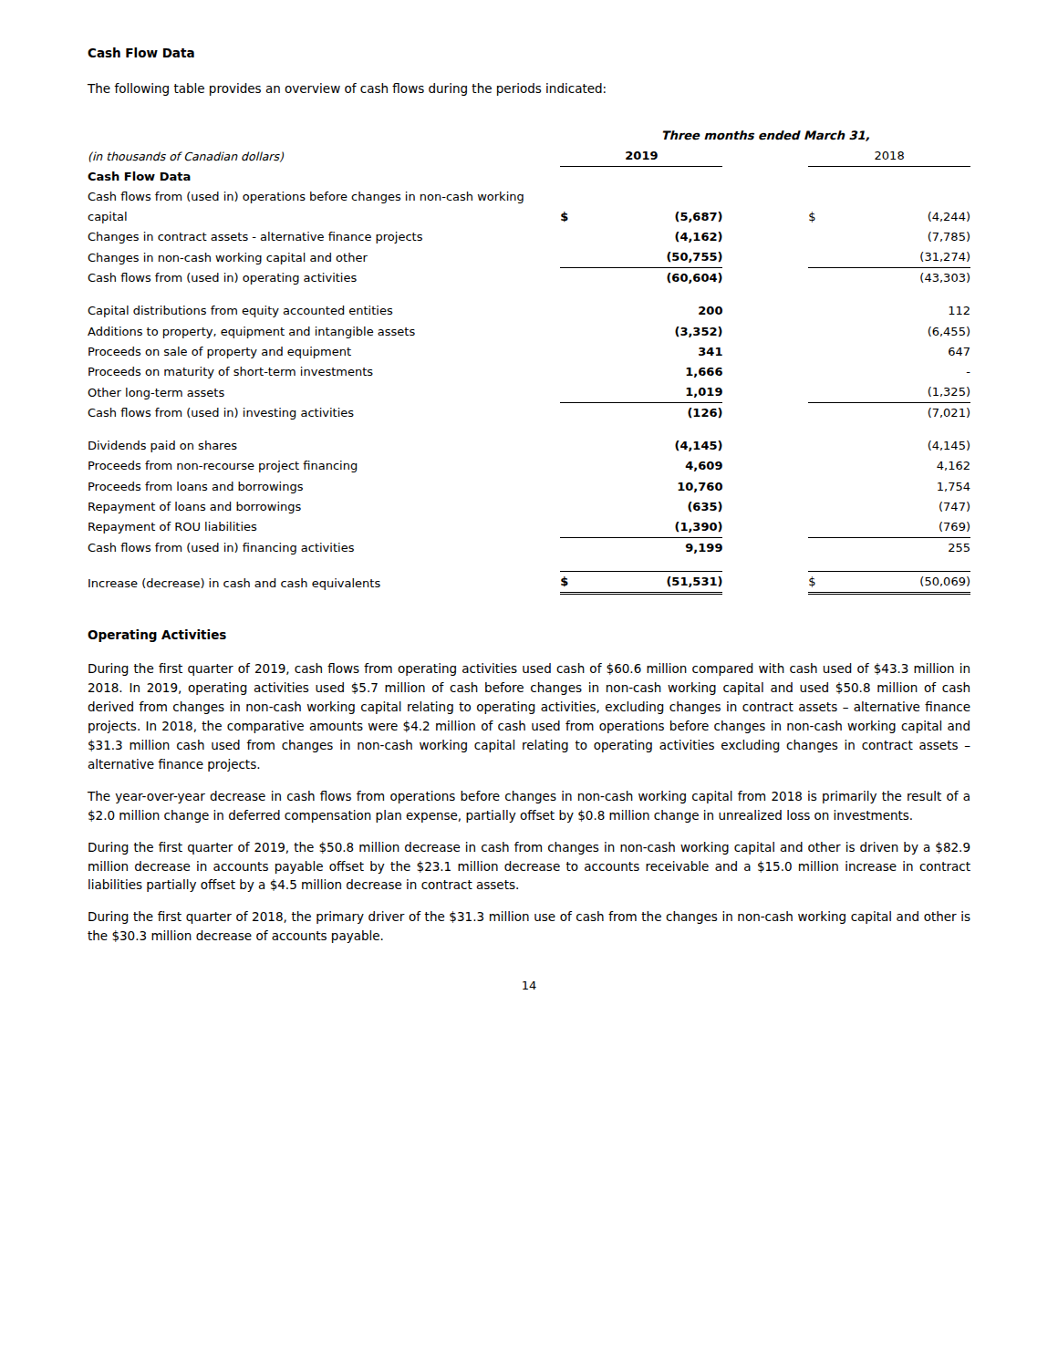Cash Flow Data
The following table provides an overview of cash flows during the periods indicated:
| | Three months ended March 31, |
| (in thousands of Canadian dollars) | 2019 | | 2018 |
| Cash Flow Data | | | | | |
| Cash flows from (used in) operations before changes in non-cash working | | | | | |
| capital | $ | (5,687) | | $ | (4,244) |
| Changes in contract assets - alternative finance projects | | (4,162) | | | (7,785) |
| Changes in non-cash working capital and other | | (50,755) | | | (31,274) |
| Cash flows from (used in) operating activities | | (60,604) | | | (43,303) |
| Capital distributions from equity accounted entities | | 200 | | | 112 |
| Additions to property, equipment and intangible assets | | (3,352) | | | (6,455) |
| Proceeds on sale of property and equipment | | 341 | | | 647 |
| Proceeds on maturity of short-term investments | | 1,666 | | | - |
| Other long-term assets | | 1,019 | | | (1,325) |
| Cash flows from (used in) investing activities | | (126) | | | (7,021) |
| Dividends paid on shares | | (4,145) | | | (4,145) |
| Proceeds from non-recourse project financing | | 4,609 | | | 4,162 |
| Proceeds from loans and borrowings | | 10,760 | | | 1,754 |
| Repayment of loans and borrowings | | (635) | | | (747) |
| Repayment of ROU liabilities | | (1,390) | | | (769) |
| Cash flows from (used in) financing activities | | 9,199 | | | 255 |
| Increase (decrease) in cash and cash equivalents | $ | (51,531) | | $ | (50,069) |
Operating Activities
During the first quarter of 2019, cash flows from operating activities used cash of $60.6 million compared with cash used of $43.3 million in 2018. In 2019, operating activities used $5.7 million of cash before changes in non-cash working capital and used $50.8 million of cash derived from changes in non-cash working capital relating to operating activities, excluding changes in contract assets – alternative finance projects. In 2018, the comparative amounts were $4.2 million of cash used from operations before changes in non-cash working capital and $31.3 million cash used from changes in non-cash working capital relating to operating activities excluding changes in contract assets – alternative finance projects.
The year-over-year decrease in cash flows from operations before changes in non-cash working capital from 2018 is primarily the result of a $2.0 million change in deferred compensation plan expense, partially offset by $0.8 million change in unrealized loss on investments.
During the first quarter of 2019, the $50.8 million decrease in cash from changes in non-cash working capital and other is driven by a $82.9 million decrease in accounts payable offset by the $23.1 million decrease to accounts receivable and a $15.0 million increase in contract liabilities partially offset by a $4.5 million decrease in contract assets.
During the first quarter of 2018, the primary driver of the $31.3 million use of cash from the changes in non-cash working capital and other is the $30.3 million decrease of accounts payable.
14